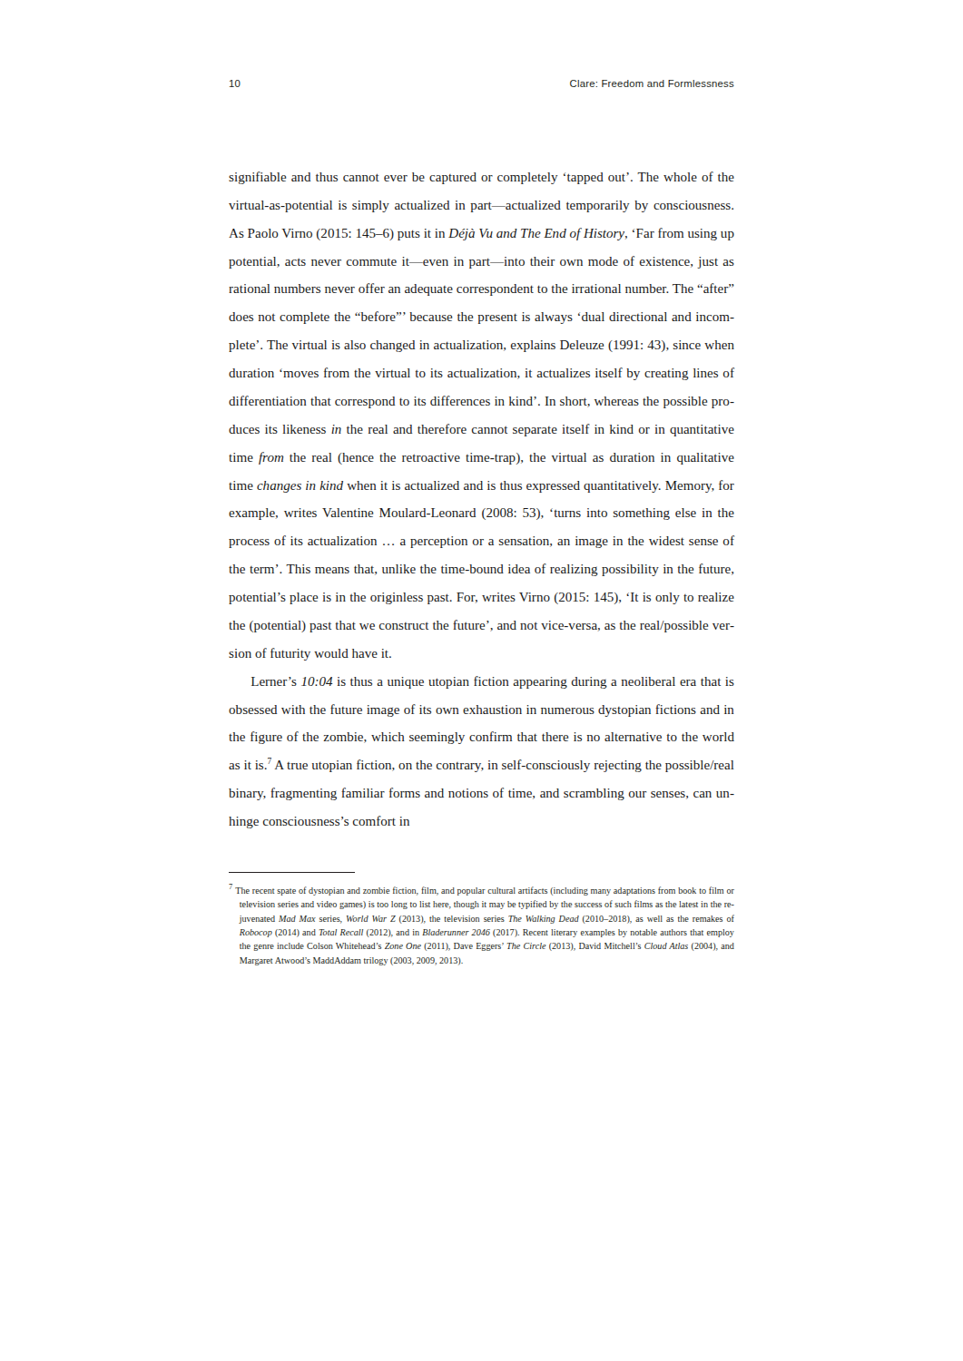10 Clare: Freedom and Formlessness
signifiable and thus cannot ever be captured or completely ‘tapped out’. The whole of the virtual-as-potential is simply actualized in part—actualized temporarily by consciousness. As Paolo Virno (2015: 145–6) puts it in Déjà Vu and The End of History, ‘Far from using up potential, acts never commute it—even in part—into their own mode of existence, just as rational numbers never offer an adequate correspondent to the irrational number. The “after” does not complete the “before”’ because the present is always ‘dual directional and incomplete’. The virtual is also changed in actualization, explains Deleuze (1991: 43), since when duration ‘moves from the virtual to its actualization, it actualizes itself by creating lines of differentiation that correspond to its differences in kind’. In short, whereas the possible produces its likeness in the real and therefore cannot separate itself in kind or in quantitative time from the real (hence the retroactive time-trap), the virtual as duration in qualitative time changes in kind when it is actualized and is thus expressed quantitatively. Memory, for example, writes Valentine Moulard-Leonard (2008: 53), ‘turns into something else in the process of its actualization … a perception or a sensation, an image in the widest sense of the term’. This means that, unlike the time-bound idea of realizing possibility in the future, potential’s place is in the originless past. For, writes Virno (2015: 145), ‘It is only to realize the (potential) past that we construct the future’, and not vice-versa, as the real/possible version of futurity would have it.
Lerner’s 10:04 is thus a unique utopian fiction appearing during a neoliberal era that is obsessed with the future image of its own exhaustion in numerous dystopian fictions and in the figure of the zombie, which seemingly confirm that there is no alternative to the world as it is.7 A true utopian fiction, on the contrary, in self-consciously rejecting the possible/real binary, fragmenting familiar forms and notions of time, and scrambling our senses, can unhinge consciousness’s comfort in
7The recent spate of dystopian and zombie fiction, film, and popular cultural artifacts (including many adaptations from book to film or television series and video games) is too long to list here, though it may be typified by the success of such films as the latest in the rejuvenated Mad Max series, World War Z (2013), the television series The Walking Dead (2010–2018), as well as the remakes of Robocop (2014) and Total Recall (2012), and in Bladerunner 2046 (2017). Recent literary examples by notable authors that employ the genre include Colson Whitehead’s Zone One (2011), Dave Eggers’ The Circle (2013), David Mitchell’s Cloud Atlas (2004), and Margaret Atwood’s MaddAddam trilogy (2003, 2009, 2013).